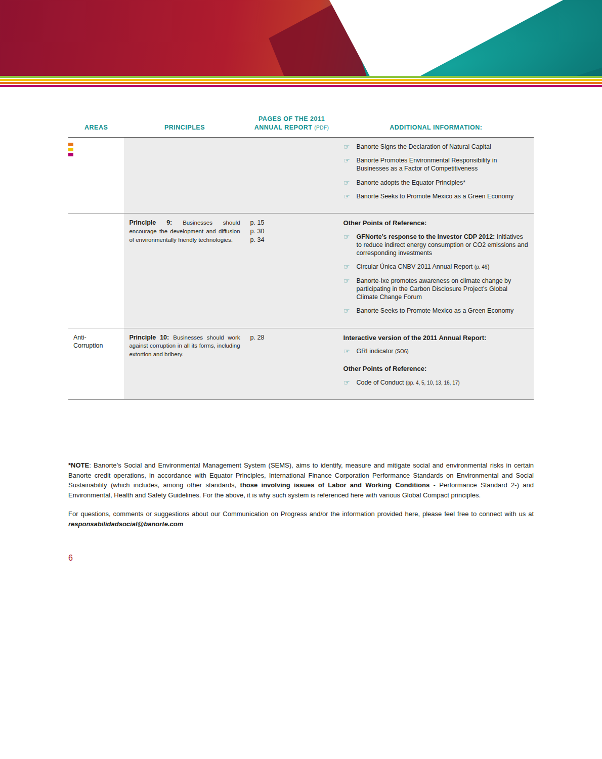| AREAS | PRINCIPLES | PAGES OF THE 2011 ANNUAL REPORT (PDF) | ADDITIONAL INFORMATION: |
| --- | --- | --- | --- |
| | | | Banorte Signs the Declaration of Natural Capital Banorte Promotes Environmental Responsibility in Businesses as a Factor of Competitiveness Banorte adopts the Equator Principles* Banorte Seeks to Promote Mexico as a Green Economy |
| | Principle 9: Businesses should encourage the development and diffusion of environmentally friendly technologies. | p. 15 p. 30 p. 34 | Other Points of Reference: GFNorte’s response to the Investor CDP 2012: Initiatives to reduce indirect energy consumption or CO2 emissions and corresponding investments Circular Única CNBV 2011 Annual Report (p. 46 ) Banorte-Ixe promotes awareness on climate change by participating in the Carbon Disclosure Project’s Global Climate Change Forum Banorte Seeks to Promote Mexico as a Green Economy |
| Anti- Corruption | Principle 10: Businesses should work against corruption in all its forms, including extortion and bribery. | p. 28 | Interactive version of the 2011 Annual Report: GRI indicator (SO6) Other Points of Reference: Code of Conduct (pp. 4, 5, 10, 13, 16, 17) |
*NOTE: Banorte’s Social and Environmental Management System (SEMS), aims to identify, measure and mitigate social and environmental risks in certain Banorte credit operations, in accordance with Equator Principles, International Finance Corporation Performance Standards on Environmental and Social Sustainability (which includes, among other standards, those involving issues of Labor and Working Conditions - Performance Standard 2-) and Environmental, Health and Safety Guidelines. For the above, it is why such system is referenced here with various Global Compact principles.
For questions, comments or suggestions about our Communication on Progress and/or the information provided here, please feel free to connect with us at responsabilidadsocial@banorte.com
6